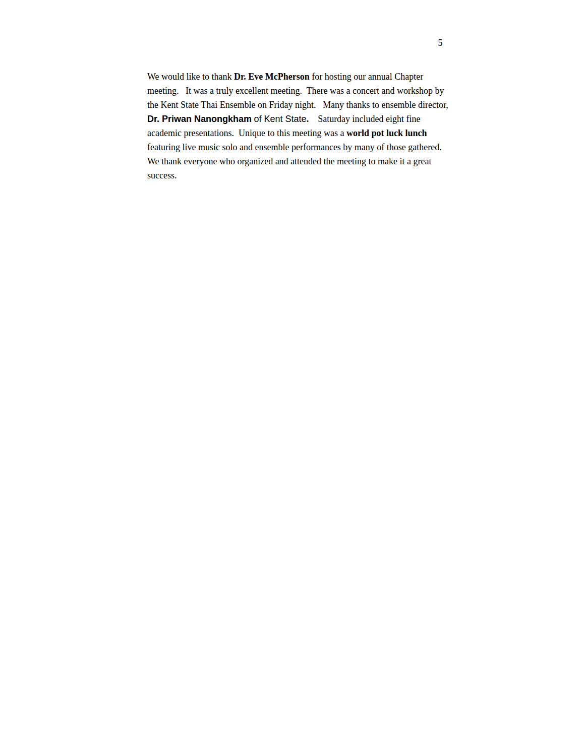5
We would like to thank Dr. Eve McPherson for hosting our annual Chapter meeting. It was a truly excellent meeting. There was a concert and workshop by the Kent State Thai Ensemble on Friday night. Many thanks to ensemble director, Dr. Priwan Nanongkham of Kent State. Saturday included eight fine academic presentations. Unique to this meeting was a world pot luck lunch featuring live music solo and ensemble performances by many of those gathered. We thank everyone who organized and attended the meeting to make it a great success.